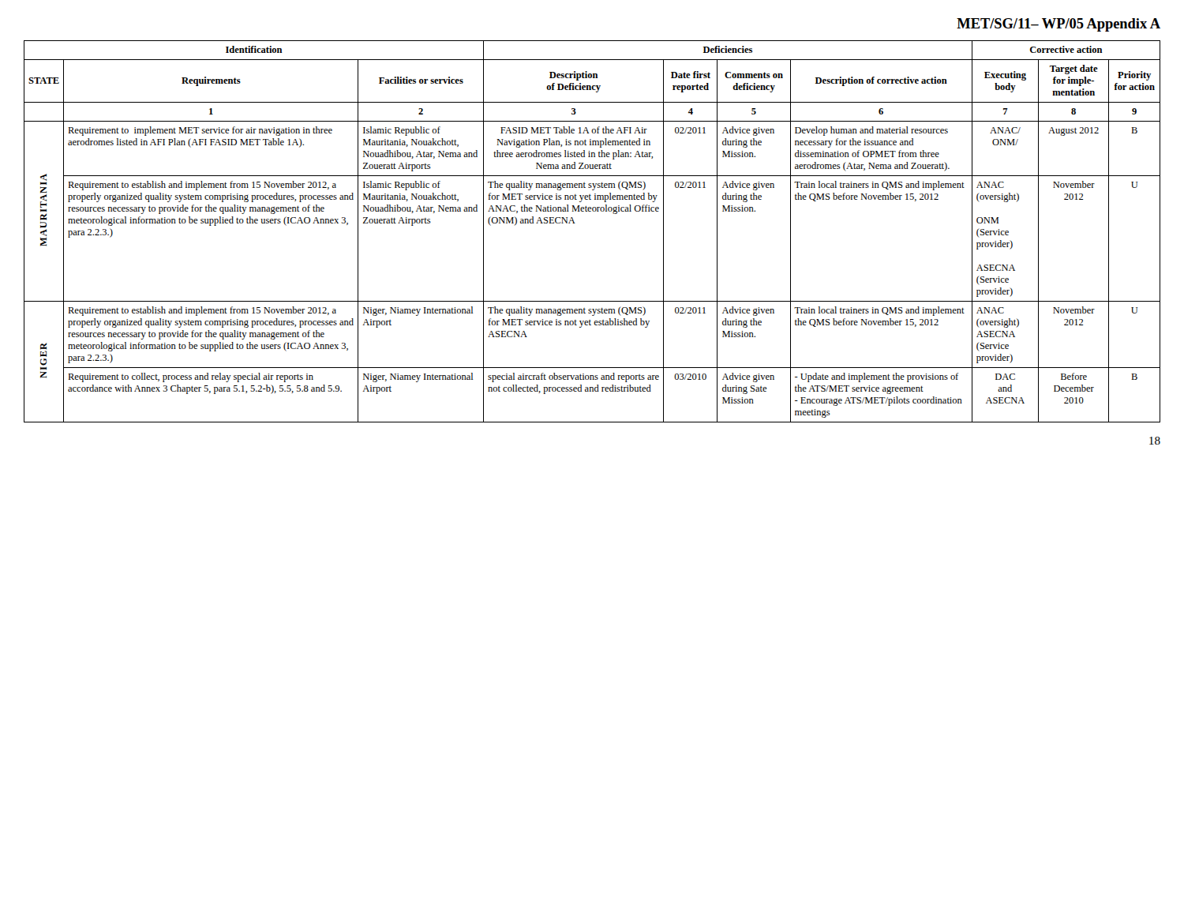MET/SG/11– WP/05 Appendix A
| Identification | Deficiencies | Corrective action |
| --- | --- | --- |
| STATE | Requirements | Facilities or services | Description of Deficiency | Date first reported | Comments on deficiency | Description of corrective action | Executing body | Target date for imple-mentation | Priority for action |
| | 1 | 2 | 3 | 4 | 5 | 6 | 7 | 8 | 9 |
| MAURITANIA | Requirement to implement MET service for air navigation in three aerodromes listed in AFI Plan (AFI FASID MET Table 1A). | Islamic Republic of Mauritania, Nouakchott, Nouadhibou, Atar, Nema and Zoueratt Airports | FASID MET Table 1A of the AFI Air Navigation Plan, is not implemented in three aerodromes listed in the plan: Atar, Nema and Zoueratt | 02/2011 | Advice given during the Mission. | Develop human and material resources necessary for the issuance and dissemination of OPMET from three aerodromes (Atar, Nema and Zoueratt). | ANAC/ ONM/ | August 2012 | B |
| Requirement to establish and implement from 15 November 2012, a properly organized quality system comprising procedures, processes and resources necessary to provide for the quality management of the meteorological information to be supplied to the users (ICAO Annex 3, para 2.2.3.) | Islamic Republic of Mauritania, Nouakchott, Nouadhibou, Atar, Nema and Zoueratt Airports | The quality management system (QMS) for MET service is not yet implemented by ANAC, the National Meteorological Office (ONM) and ASECNA | 02/2011 | Advice given during the Mission. | Train local trainers in QMS and implement the QMS before November 15, 2012 | ANAC (oversight) ONM (Service provider) ASECNA (Service provider) | November 2012 | U |
| NIGER | Requirement to establish and implement from 15 November 2012, a properly organized quality system comprising procedures, processes and resources necessary to provide for the quality management of the meteorological information to be supplied to the users (ICAO Annex 3, para 2.2.3.) | Niger, Niamey International Airport | The quality management system (QMS) for MET service is not yet established by ASECNA | 02/2011 | Advice given during the Mission. | Train local trainers in QMS and implement the QMS before November 15, 2012 | ANAC (oversight) ASECNA (Service provider) | November 2012 | U |
| Requirement to collect, process and relay special air reports in accordance with Annex 3 Chapter 5, para 5.1, 5.2-b), 5.5, 5.8 and 5.9. | Niger, Niamey International Airport | special aircraft observations and reports are not collected, processed and redistributed | 03/2010 | Advice given during Sate Mission | - Update and implement the provisions of the ATS/MET service agreement - Encourage ATS/MET/pilots coordination meetings | DAC and ASECNA | Before December 2010 | B |
18